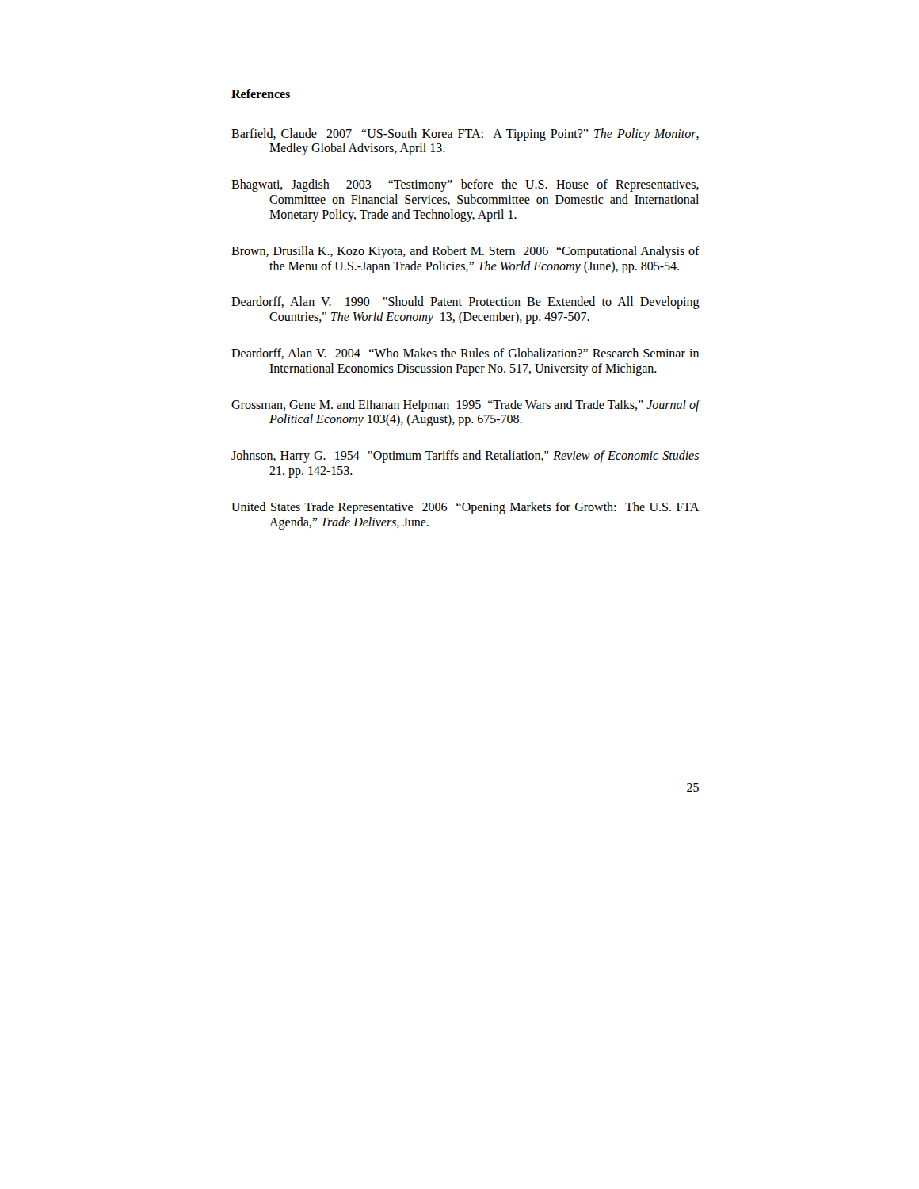References
Barfield, Claude 2007 “US-South Korea FTA: A Tipping Point?” The Policy Monitor, Medley Global Advisors, April 13.
Bhagwati, Jagdish 2003 “Testimony” before the U.S. House of Representatives, Committee on Financial Services, Subcommittee on Domestic and International Monetary Policy, Trade and Technology, April 1.
Brown, Drusilla K., Kozo Kiyota, and Robert M. Stern 2006 “Computational Analysis of the Menu of U.S.-Japan Trade Policies,” The World Economy (June), pp. 805-54.
Deardorff, Alan V. 1990 "Should Patent Protection Be Extended to All Developing Countries," The World Economy 13, (December), pp. 497-507.
Deardorff, Alan V. 2004 “Who Makes the Rules of Globalization?” Research Seminar in International Economics Discussion Paper No. 517, University of Michigan.
Grossman, Gene M. and Elhanan Helpman 1995 “Trade Wars and Trade Talks,” Journal of Political Economy 103(4), (August), pp. 675-708.
Johnson, Harry G. 1954 "Optimum Tariffs and Retaliation," Review of Economic Studies 21, pp. 142-153.
United States Trade Representative 2006 “Opening Markets for Growth: The U.S. FTA Agenda,” Trade Delivers, June.
25